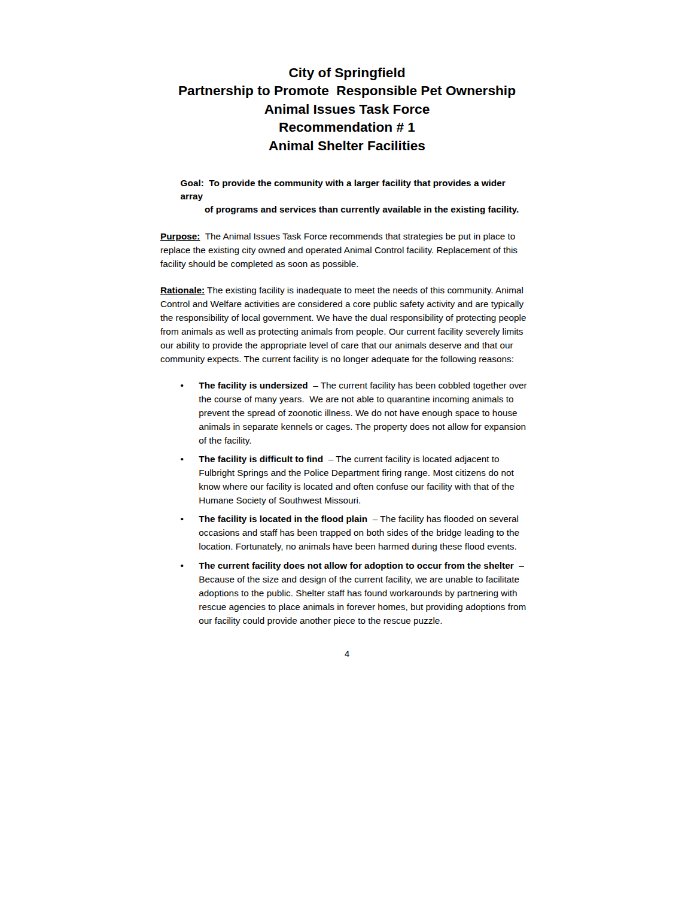City of Springfield Partnership to Promote Responsible Pet Ownership Animal Issues Task Force Recommendation # 1 Animal Shelter Facilities
Goal: To provide the community with a larger facility that provides a wider array of programs and services than currently available in the existing facility.
Purpose: The Animal Issues Task Force recommends that strategies be put in place to replace the existing city owned and operated Animal Control facility. Replacement of this facility should be completed as soon as possible.
Rationale: The existing facility is inadequate to meet the needs of this community. Animal Control and Welfare activities are considered a core public safety activity and are typically the responsibility of local government. We have the dual responsibility of protecting people from animals as well as protecting animals from people. Our current facility severely limits our ability to provide the appropriate level of care that our animals deserve and that our community expects. The current facility is no longer adequate for the following reasons:
The facility is undersized – The current facility has been cobbled together over the course of many years. We are not able to quarantine incoming animals to prevent the spread of zoonotic illness. We do not have enough space to house animals in separate kennels or cages. The property does not allow for expansion of the facility.
The facility is difficult to find – The current facility is located adjacent to Fulbright Springs and the Police Department firing range. Most citizens do not know where our facility is located and often confuse our facility with that of the Humane Society of Southwest Missouri.
The facility is located in the flood plain – The facility has flooded on several occasions and staff has been trapped on both sides of the bridge leading to the location. Fortunately, no animals have been harmed during these flood events.
The current facility does not allow for adoption to occur from the shelter – Because of the size and design of the current facility, we are unable to facilitate adoptions to the public. Shelter staff has found workarounds by partnering with rescue agencies to place animals in forever homes, but providing adoptions from our facility could provide another piece to the rescue puzzle.
4